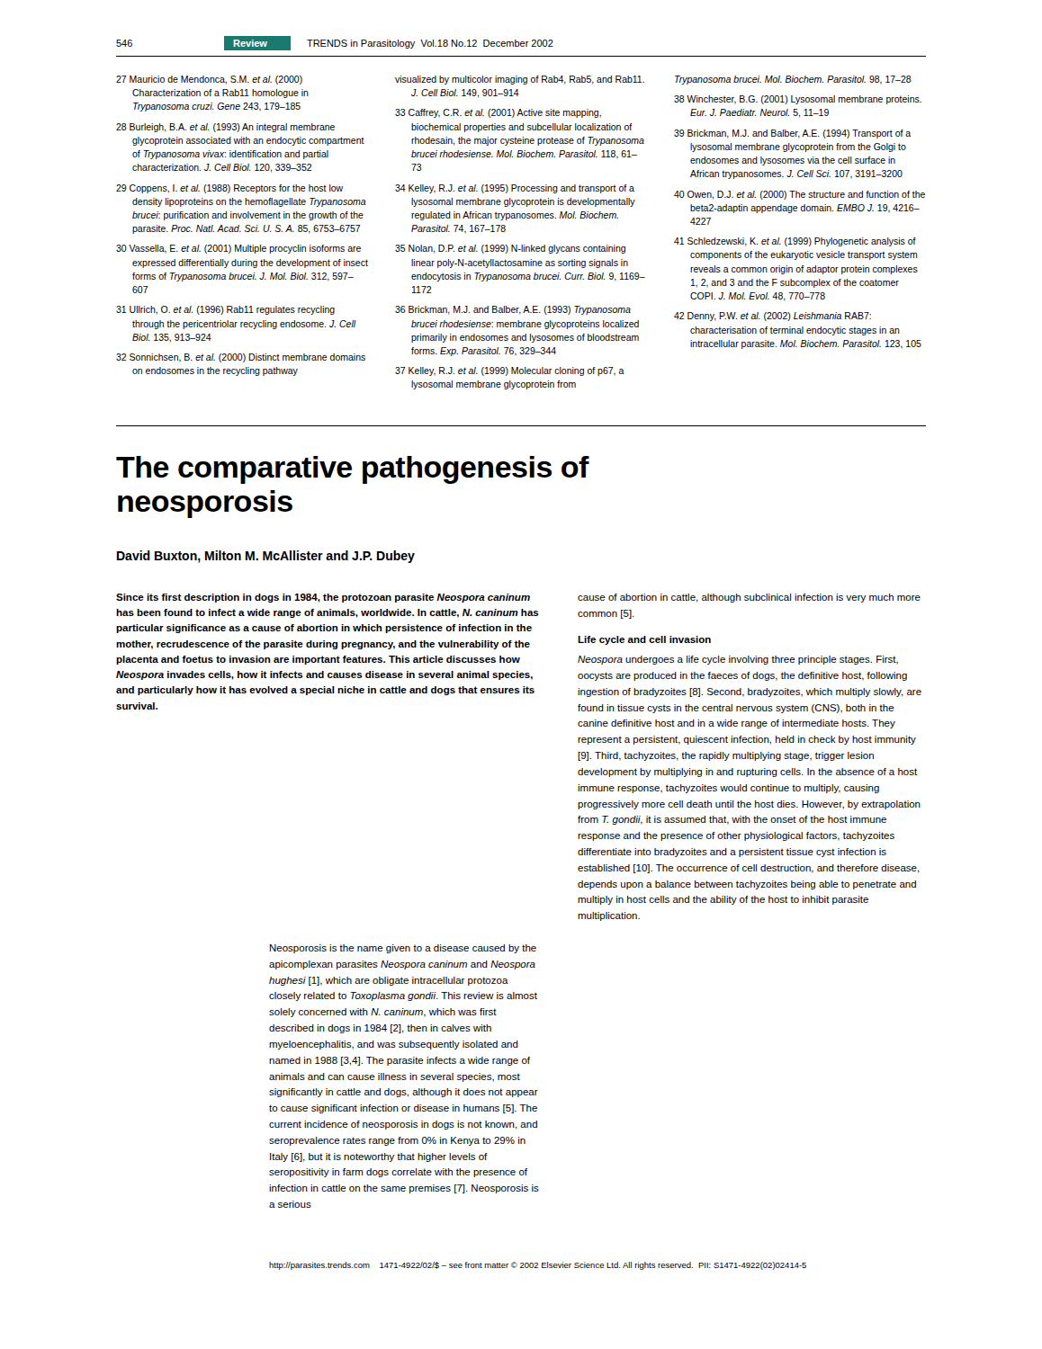546
Review
TRENDS in Parasitology Vol.18 No.12 December 2002
27 Mauricio de Mendonca, S.M. et al. (2000) Characterization of a Rab11 homologue in Trypanosoma cruzi. Gene 243, 179–185
28 Burleigh, B.A. et al. (1993) An integral membrane glycoprotein associated with an endocytic compartment of Trypanosoma vivax: identification and partial characterization. J. Cell Biol. 120, 339–352
29 Coppens, I. et al. (1988) Receptors for the host low density lipoproteins on the hemoflagellate Trypanosoma brucei: purification and involvement in the growth of the parasite. Proc. Natl. Acad. Sci. U. S. A. 85, 6753–6757
30 Vassella, E. et al. (2001) Multiple procyclin isoforms are expressed differentially during the development of insect forms of Trypanosoma brucei. J. Mol. Biol. 312, 597–607
31 Ullrich, O. et al. (1996) Rab11 regulates recycling through the pericentriolar recycling endosome. J. Cell Biol. 135, 913–924
32 Sonnichsen, B. et al. (2000) Distinct membrane domains on endosomes in the recycling pathway
visualized by multicolor imaging of Rab4, Rab5, and Rab11. J. Cell Biol. 149, 901–914
33 Caffrey, C.R. et al. (2001) Active site mapping, biochemical properties and subcellular localization of rhodesain, the major cysteine protease of Trypanosoma brucei rhodesiense. Mol. Biochem. Parasitol. 118, 61–73
34 Kelley, R.J. et al. (1995) Processing and transport of a lysosomal membrane glycoprotein is developmentally regulated in African trypanosomes. Mol. Biochem. Parasitol. 74, 167–178
35 Nolan, D.P. et al. (1999) N-linked glycans containing linear poly-N-acetyllactosamine as sorting signals in endocytosis in Trypanosoma brucei. Curr. Biol. 9, 1169–1172
36 Brickman, M.J. and Balber, A.E. (1993) Trypanosoma brucei rhodesiense: membrane glycoproteins localized primarily in endosomes and lysosomes of bloodstream forms. Exp. Parasitol. 76, 329–344
37 Kelley, R.J. et al. (1999) Molecular cloning of p67, a lysosomal membrane glycoprotein from
Trypanosoma brucei. Mol. Biochem. Parasitol. 98, 17–28
38 Winchester, B.G. (2001) Lysosomal membrane proteins. Eur. J. Paediatr. Neurol. 5, 11–19
39 Brickman, M.J. and Balber, A.E. (1994) Transport of a lysosomal membrane glycoprotein from the Golgi to endosomes and lysosomes via the cell surface in African trypanosomes. J. Cell Sci. 107, 3191–3200
40 Owen, D.J. et al. (2000) The structure and function of the beta2-adaptin appendage domain. EMBO J. 19, 4216–4227
41 Schledzewski, K. et al. (1999) Phylogenetic analysis of components of the eukaryotic vesicle transport system reveals a common origin of adaptor protein complexes 1, 2, and 3 and the F subcomplex of the coatomer COPI. J. Mol. Evol. 48, 770–778
42 Denny, P.W. et al. (2002) Leishmania RAB7: characterisation of terminal endocytic stages in an intracellular parasite. Mol. Biochem. Parasitol. 123, 105
The comparative pathogenesis of
neosporosis
David Buxton, Milton M. McAllister and J.P. Dubey
Since its first description in dogs in 1984, the protozoan parasite Neospora caninum has been found to infect a wide range of animals, worldwide. In cattle, N. caninum has particular significance as a cause of abortion in which persistence of infection in the mother, recrudescence of the parasite during pregnancy, and the vulnerability of the placenta and foetus to invasion are important features. This article discusses how Neospora invades cells, how it infects and causes disease in several animal species, and particularly how it has evolved a special niche in cattle and dogs that ensures its survival.
cause of abortion in cattle, although subclinical infection is very much more common [5].
Life cycle and cell invasion
Neospora undergoes a life cycle involving three principle stages. First, oocysts are produced in the faeces of dogs, the definitive host, following ingestion of bradyzoites [8]. Second, bradyzoites, which multiply slowly, are found in tissue cysts in the central nervous system (CNS), both in the canine definitive host and in a wide range of intermediate hosts. They represent a persistent, quiescent infection, held in check by host immunity [9]. Third, tachyzoites, the rapidly multiplying stage, trigger lesion development by multiplying in and rupturing cells. In the absence of a host immune response, tachyzoites would continue to multiply, causing progressively more cell death until the host dies. However, by extrapolation from T. gondii, it is assumed that, with the onset of the host immune response and the presence of other physiological factors, tachyzoites differentiate into bradyzoites and a persistent tissue cyst infection is established [10]. The occurrence of cell destruction, and therefore disease, depends upon a balance between tachyzoites being able to penetrate and multiply in host cells and the ability of the host to inhibit parasite multiplication.
Neosporosis is the name given to a disease caused by the apicomplexan parasites Neospora caninum and Neospora hughesi [1], which are obligate intracellular protozoa closely related to Toxoplasma gondii. This review is almost solely concerned with N. caninum, which was first described in dogs in 1984 [2], then in calves with myeloencephalitis, and was subsequently isolated and named in 1988 [3,4]. The parasite infects a wide range of animals and can cause illness in several species, most significantly in cattle and dogs, although it does not appear to cause significant infection or disease in humans [5]. The current incidence of neosporosis in dogs is not known, and seroprevalence rates range from 0% in Kenya to 29% in Italy [6], but it is noteworthy that higher levels of seropositivity in farm dogs correlate with the presence of infection in cattle on the same premises [7]. Neosporosis is a serious
http://parasites.trends.com 1471-4922/02/$ – see front matter © 2002 Elsevier Science Ltd. All rights reserved. PII: S1471-4922(02)02414-5